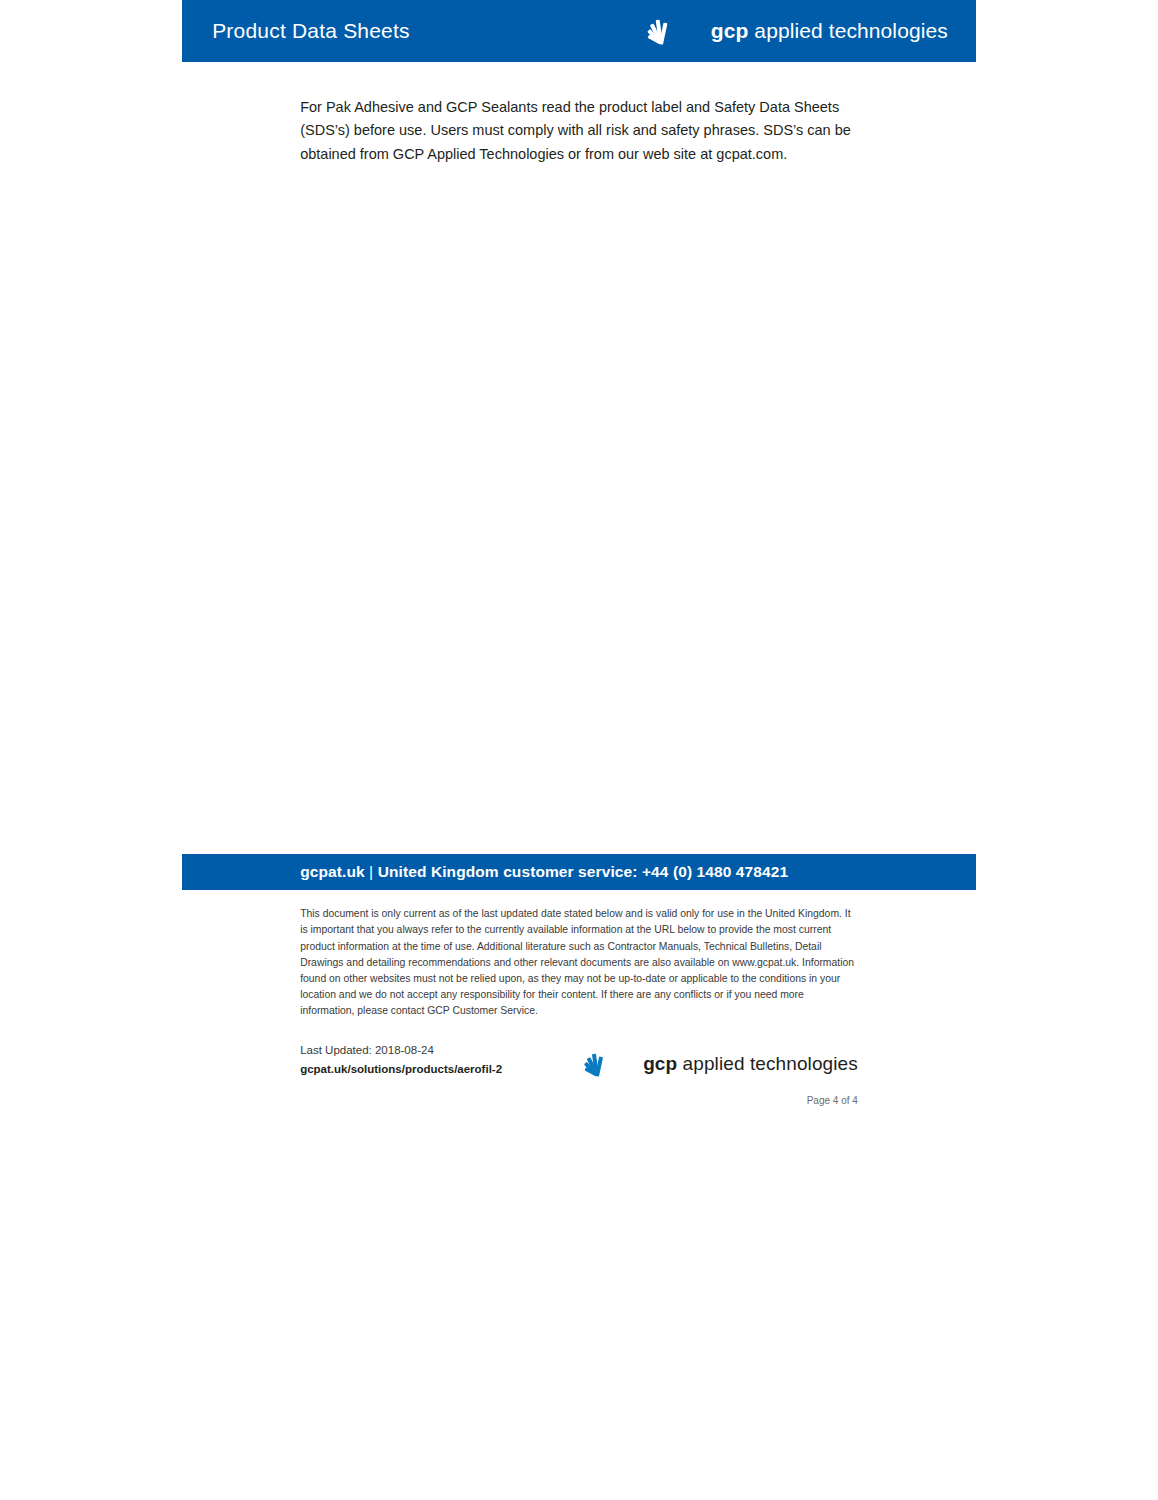Product Data Sheets
gcp applied technologies
For Pak Adhesive and GCP Sealants read the product label and Safety Data Sheets (SDS’s) before use. Users must comply with all risk and safety phrases. SDS’s can be obtained from GCP Applied Technologies or from our web site at gcpat.com.
gcpat.uk | United Kingdom customer service: +44 (0) 1480 478421
This document is only current as of the last updated date stated below and is valid only for use in the United Kingdom. It is important that you always refer to the currently available information at the URL below to provide the most current product information at the time of use. Additional literature such as Contractor Manuals, Technical Bulletins, Detail Drawings and detailing recommendations and other relevant documents are also available on www.gcpat.uk. Information found on other websites must not be relied upon, as they may not be up-to-date or applicable to the conditions in your location and we do not accept any responsibility for their content. If there are any conflicts or if you need more information, please contact GCP Customer Service.
Last Updated: 2018-08-24
gcpat.uk/solutions/products/aerofil-2
gcp applied technologies
Page 4 of 4